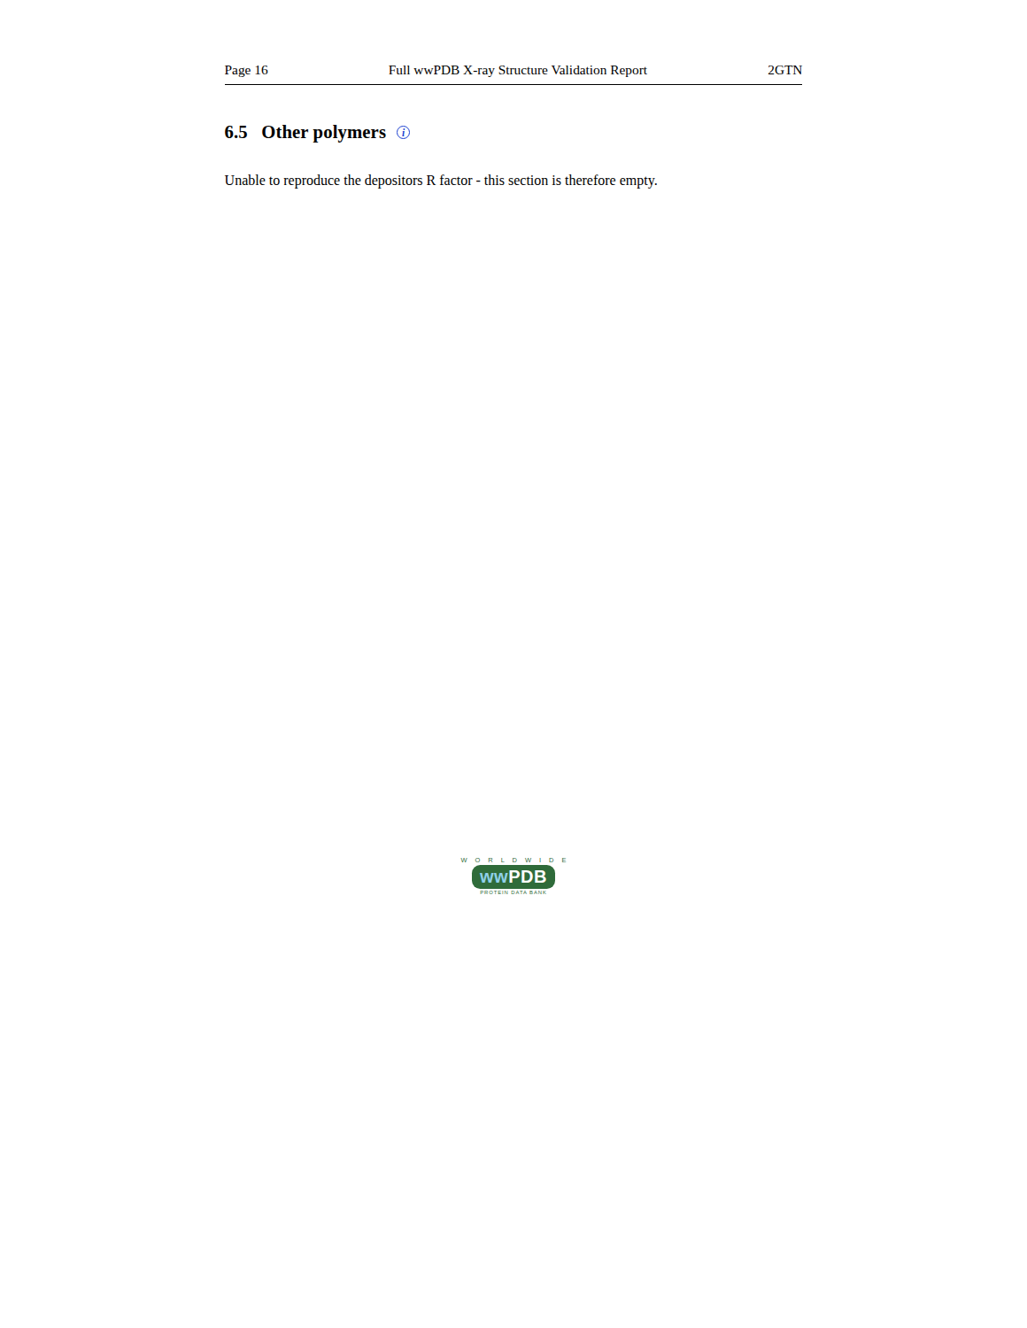Page 16
Full wwPDB X-ray Structure Validation Report
2GTN
6.5 Other polymers i
Unable to reproduce the depositors R factor - this section is therefore empty.
W O R L D W I D E
ww PDB
PROTEIN DATA BANK